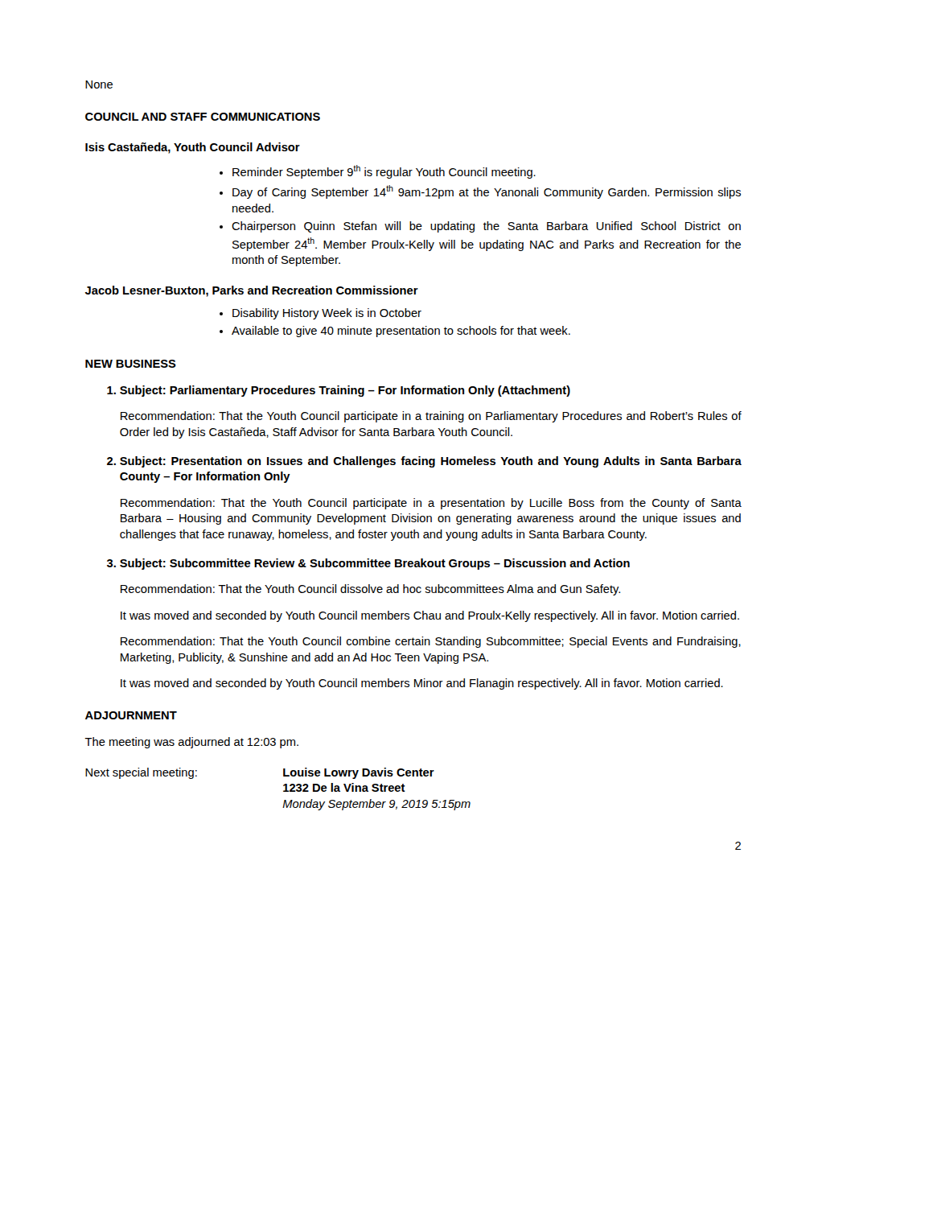None
COUNCIL AND STAFF COMMUNICATIONS
Isis Castañeda, Youth Council Advisor
Reminder September 9th is regular Youth Council meeting.
Day of Caring September 14th 9am-12pm at the Yanonali Community Garden. Permission slips needed.
Chairperson Quinn Stefan will be updating the Santa Barbara Unified School District on September 24th. Member Proulx-Kelly will be updating NAC and Parks and Recreation for the month of September.
Jacob Lesner-Buxton, Parks and Recreation Commissioner
Disability History Week is in October
Available to give 40 minute presentation to schools for that week.
NEW BUSINESS
Subject: Parliamentary Procedures Training – For Information Only (Attachment)
Recommendation: That the Youth Council participate in a training on Parliamentary Procedures and Robert’s Rules of Order led by Isis Castañeda, Staff Advisor for Santa Barbara Youth Council.
Subject: Presentation on Issues and Challenges facing Homeless Youth and Young Adults in Santa Barbara County – For Information Only
Recommendation: That the Youth Council participate in a presentation by Lucille Boss from the County of Santa Barbara – Housing and Community Development Division on generating awareness around the unique issues and challenges that face runaway, homeless, and foster youth and young adults in Santa Barbara County.
Subject: Subcommittee Review & Subcommittee Breakout Groups – Discussion and Action
Recommendation: That the Youth Council dissolve ad hoc subcommittees Alma and Gun Safety.
It was moved and seconded by Youth Council members Chau and Proulx-Kelly respectively. All in favor. Motion carried.
Recommendation: That the Youth Council combine certain Standing Subcommittee; Special Events and Fundraising, Marketing, Publicity, & Sunshine and add an Ad Hoc Teen Vaping PSA.
It was moved and seconded by Youth Council members Minor and Flanagin respectively. All in favor. Motion carried.
ADJOURNMENT
The meeting was adjourned at 12:03 pm.
| Next special meeting: | Louise Lowry Davis Center 1232 De la Vina Street Monday September 9, 2019 5:15pm |
2